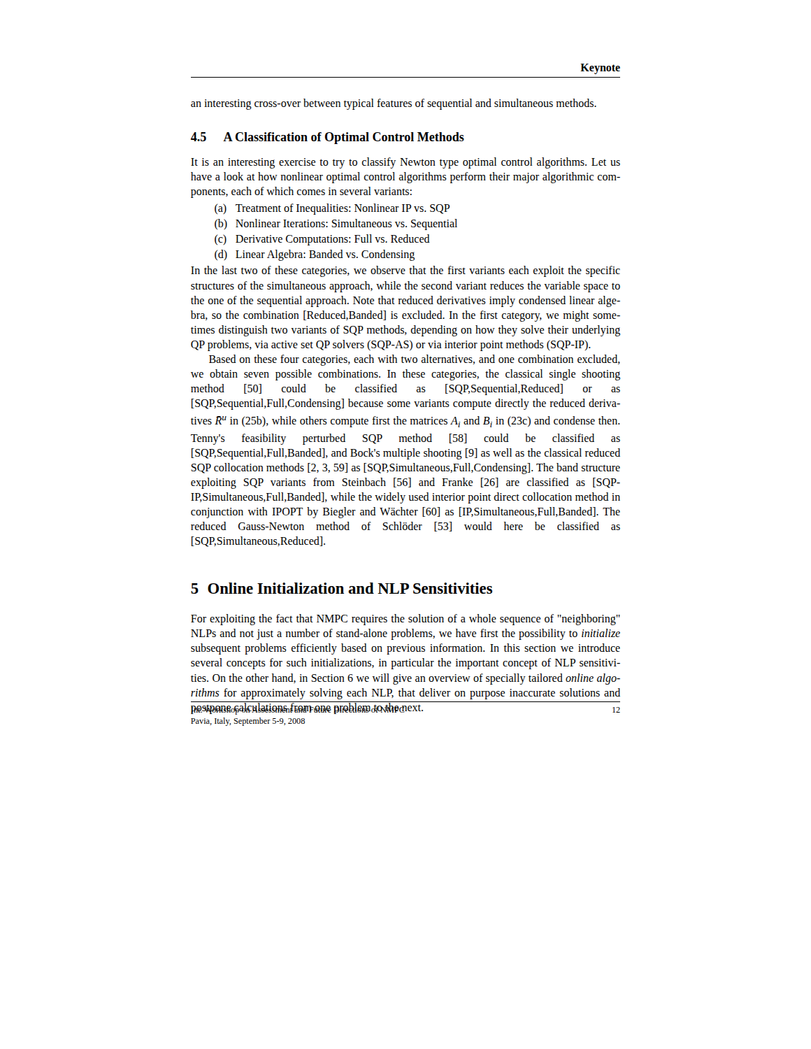Keynote
an interesting cross-over between typical features of sequential and simultaneous methods.
4.5 A Classification of Optimal Control Methods
It is an interesting exercise to try to classify Newton type optimal control algorithms. Let us have a look at how nonlinear optimal control algorithms perform their major algorithmic components, each of which comes in several variants:
(a) Treatment of Inequalities: Nonlinear IP vs. SQP
(b) Nonlinear Iterations: Simultaneous vs. Sequential
(c) Derivative Computations: Full vs. Reduced
(d) Linear Algebra: Banded vs. Condensing
In the last two of these categories, we observe that the first variants each exploit the specific structures of the simultaneous approach, while the second variant reduces the variable space to the one of the sequential approach. Note that reduced derivatives imply condensed linear algebra, so the combination [Reduced,Banded] is excluded. In the first category, we might sometimes distinguish two variants of SQP methods, depending on how they solve their underlying QP problems, via active set QP solvers (SQP-AS) or via interior point methods (SQP-IP).
Based on these four categories, each with two alternatives, and one combination excluded, we obtain seven possible combinations. In these categories, the classical single shooting method [50] could be classified as [SQP,Sequential,Reduced] or as [SQP,Sequential,Full,Condensing] because some variants compute directly the reduced derivatives R̄u in (25b), while others compute first the matrices Ai and Bi in (23c) and condense then. Tenny's feasibility perturbed SQP method [58] could be classified as [SQP,Sequential,Full,Banded], and Bock's multiple shooting [9] as well as the classical reduced SQP collocation methods [2, 3, 59] as [SQP,Simultaneous,Full,Condensing]. The band structure exploiting SQP variants from Steinbach [56] and Franke [26] are classified as [SQP-IP,Simultaneous,Full,Banded], while the widely used interior point direct collocation method in conjunction with IPOPT by Biegler and Wächter [60] as [IP,Simultaneous,Full,Banded]. The reduced Gauss-Newton method of Schlöder [53] would here be classified as [SQP,Simultaneous,Reduced].
5 Online Initialization and NLP Sensitivities
For exploiting the fact that NMPC requires the solution of a whole sequence of "neighboring" NLPs and not just a number of stand-alone problems, we have first the possibility to initialize subsequent problems efficiently based on previous information. In this section we introduce several concepts for such initializations, in particular the important concept of NLP sensitivities. On the other hand, in Section 6 we will give an overview of specially tailored online algorithms for approximately solving each NLP, that deliver on purpose inaccurate solutions and postpone calculations from one problem to the next.
Int. Workshop on Assessment and Future Directions of NMPC
Pavia, Italy, September 5-9, 2008
12